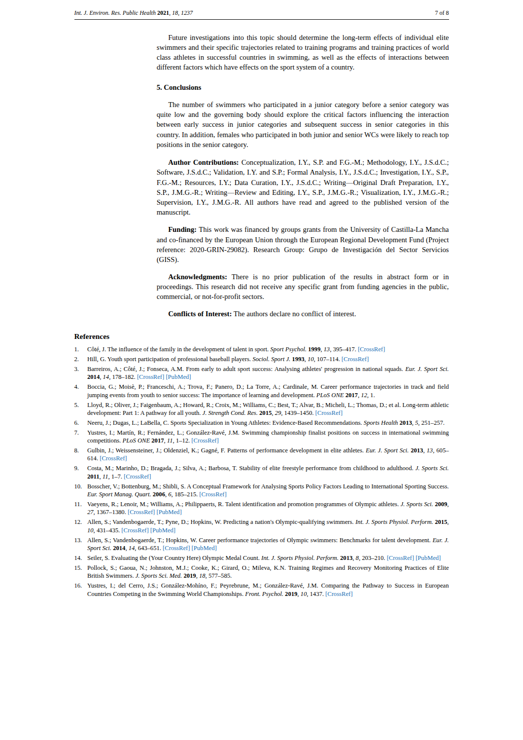Int. J. Environ. Res. Public Health 2021, 18, 1237 7 of 8
Future investigations into this topic should determine the long-term effects of individual elite swimmers and their specific trajectories related to training programs and training practices of world class athletes in successful countries in swimming, as well as the effects of interactions between different factors which have effects on the sport system of a country.
5. Conclusions
The number of swimmers who participated in a junior category before a senior category was quite low and the governing body should explore the critical factors influencing the interaction between early success in junior categories and subsequent success in senior categories in this country. In addition, females who participated in both junior and senior WCs were likely to reach top positions in the senior category.
Author Contributions: Conceptualization, I.Y., S.P. and F.G.-M.; Methodology, I.Y., J.S.d.C.; Software, J.S.d.C.; Validation, I.Y. and S.P.; Formal Analysis, I.Y., J.S.d.C.; Investigation, I.Y., S.P., F.G.-M.; Resources, I.Y.; Data Curation, I.Y., J.S.d.C.; Writing—Original Draft Preparation, I.Y., S.P., J.M.G.-R.; Writing—Review and Editing, I.Y., S.P., J.M.G.-R.; Visualization, I.Y., J.M.G.-R.; Supervision, I.Y., J.M.G.-R. All authors have read and agreed to the published version of the manuscript.
Funding: This work was financed by groups grants from the University of Castilla-La Mancha and co-financed by the European Union through the European Regional Development Fund (Project reference: 2020-GRIN-29082). Research Group: Grupo de Investigación del Sector Servicios (GISS).
Acknowledgments: There is no prior publication of the results in abstract form or in proceedings. This research did not receive any specific grant from funding agencies in the public, commercial, or not-for-profit sectors.
Conflicts of Interest: The authors declare no conflict of interest.
References
Côté, J. The influence of the family in the development of talent in sport. Sport Psychol. 1999, 13, 395–417. CrossRef
Hill, G. Youth sport participation of professional baseball players. Sociol. Sport J. 1993, 10, 107–114. CrossRef
Barreiros, A.; Côté, J.; Fonseca, A.M. From early to adult sport success: Analysing athletes' progression in national squads. Eur. J. Sport Sci. 2014, 14, 178–182. CrossRef PubMed
Boccia, G.; Moisè, P.; Franceschi, A.; Trova, F.; Panero, D.; La Torre, A.; Cardinale, M. Career performance trajectories in track and field jumping events from youth to senior success: The importance of learning and development. PLoS ONE 2017, 12, 1.
Lloyd, R.; Oliver, J.; Faigenbaum, A.; Howard, R.; Croix, M.; Williams, C.; Best, T.; Alvar, B.; Micheli, L.; Thomas, D.; et al. Long-term athletic development: Part 1: A pathway for all youth. J. Strength Cond. Res. 2015, 29, 1439–1450. CrossRef
Neeru, J.; Dugas, L.; LaBella, C. Sports Specialization in Young Athletes: Evidence-Based Recommendations. Sports Health 2013, 5, 251–257.
Yustres, I.; Martín, R.; Fernández, L.; González-Ravé, J.M. Swimming championship finalist positions on success in international swimming competitions. PLoS ONE 2017, 11, 1–12. CrossRef
Gulbin, J.; Weissensteiner, J.; Oldenziel, K.; Gagné, F. Patterns of performance development in elite athletes. Eur. J. Sport Sci. 2013, 13, 605–614. CrossRef
Costa, M.; Marinho, D.; Bragada, J.; Silva, A.; Barbosa, T. Stability of elite freestyle performance from childhood to adulthood. J. Sports Sci. 2011, 11, 1–7. CrossRef
Bosscher, V.; Bottenburg, M.; Shibli, S. A Conceptual Framework for Analysing Sports Policy Factors Leading to International Sporting Success. Eur. Sport Manag. Quart. 2006, 6, 185–215. CrossRef
Vaeyens, R.; Lenoir, M.; Williams, A.; Philippaerts, R. Talent identification and promotion programmes of Olympic athletes. J. Sports Sci. 2009, 27, 1367–1380. CrossRef PubMed
Allen, S.; Vandenbogaerde, T.; Pyne, D.; Hopkins, W. Predicting a nation's Olympic-qualifying swimmers. Int. J. Sports Physiol. Perform. 2015, 10, 431–435. CrossRef PubMed
Allen, S.; Vandenbogaerde, T.; Hopkins, W. Career performance trajectories of Olympic swimmers: Benchmarks for talent development. Eur. J. Sport Sci. 2014, 14, 643–651. CrossRef PubMed
Seiler, S. Evaluating the (Your Country Here) Olympic Medal Count. Int. J. Sports Physiol. Perform. 2013, 8, 203–210. CrossRef PubMed
Pollock, S.; Gaoua, N.; Johnston, M.J.; Cooke, K.; Girard, O.; Mileva, K.N. Training Regimes and Recovery Monitoring Practices of Elite British Swimmers. J. Sports Sci. Med. 2019, 18, 577–585.
Yustres, I.; del Cerro, J.S.; González-Mohíno, F.; Peyrebrune, M.; González-Ravé, J.M. Comparing the Pathway to Success in European Countries Competing in the Swimming World Championships. Front. Psychol. 2019, 10, 1437. CrossRef